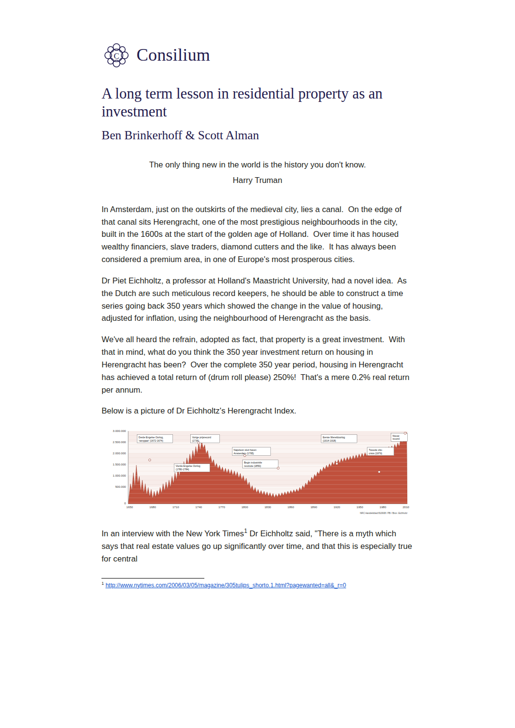C Consilium
A long term lesson in residential property as an investment
Ben Brinkerhoff & Scott Alman
The only thing new in the world is the history you don't know.
Harry Truman
In Amsterdam, just on the outskirts of the medieval city, lies a canal. On the edge of that canal sits Herengracht, one of the most prestigious neighbourhoods in the city, built in the 1600s at the start of the golden age of Holland. Over time it has housed wealthy financiers, slave traders, diamond cutters and the like. It has always been considered a premium area, in one of Europe's most prosperous cities.
Dr Piet Eichholtz, a professor at Holland's Maastricht University, had a novel idea. As the Dutch are such meticulous record keepers, he should be able to construct a time series going back 350 years which showed the change in the value of housing, adjusted for inflation, using the neighbourhood of Herengracht as the basis.
We've all heard the refrain, adopted as fact, that property is a great investment. With that in mind, what do you think the 350 year investment return on housing in Herengracht has been? Over the complete 350 year period, housing in Herengracht has achieved a total return of (drum roll please) 250%! That's a mere 0.2% real return per annum.
Below is a picture of Dr Eichholtz's Herengracht Index.
3.000.000 2.500.000 2.000.000 1.500.000 1.000.000 500.000 0 1650 1680 1710 1740 1770 1800 1830 1860 1890 1920 1950 1980 2010 Derde Engelse Oorlog, 'rampjaar' (1672-1674) Vorige prijsrecord (1736) Vierde Engelse Oorlog (1780-1784) Napoleon sluit haven Amsterdam (1795) Begin industriële revolutie (1850) Eerste Wereldoorlog (1914-1918) Tweede olie- crisis (1979) Nieuw record NRC Handelsblad 810908 / PB / Bron: Eichholtz
In an interview with the New York Times1 Dr Eichholtz said, "There is a myth which says that real estate values go up significantly over time, and that this is especially true for central
1 http://www.nytimes.com/2006/03/05/magazine/305tulips_shorto.1.html?pagewanted=all&_r=0